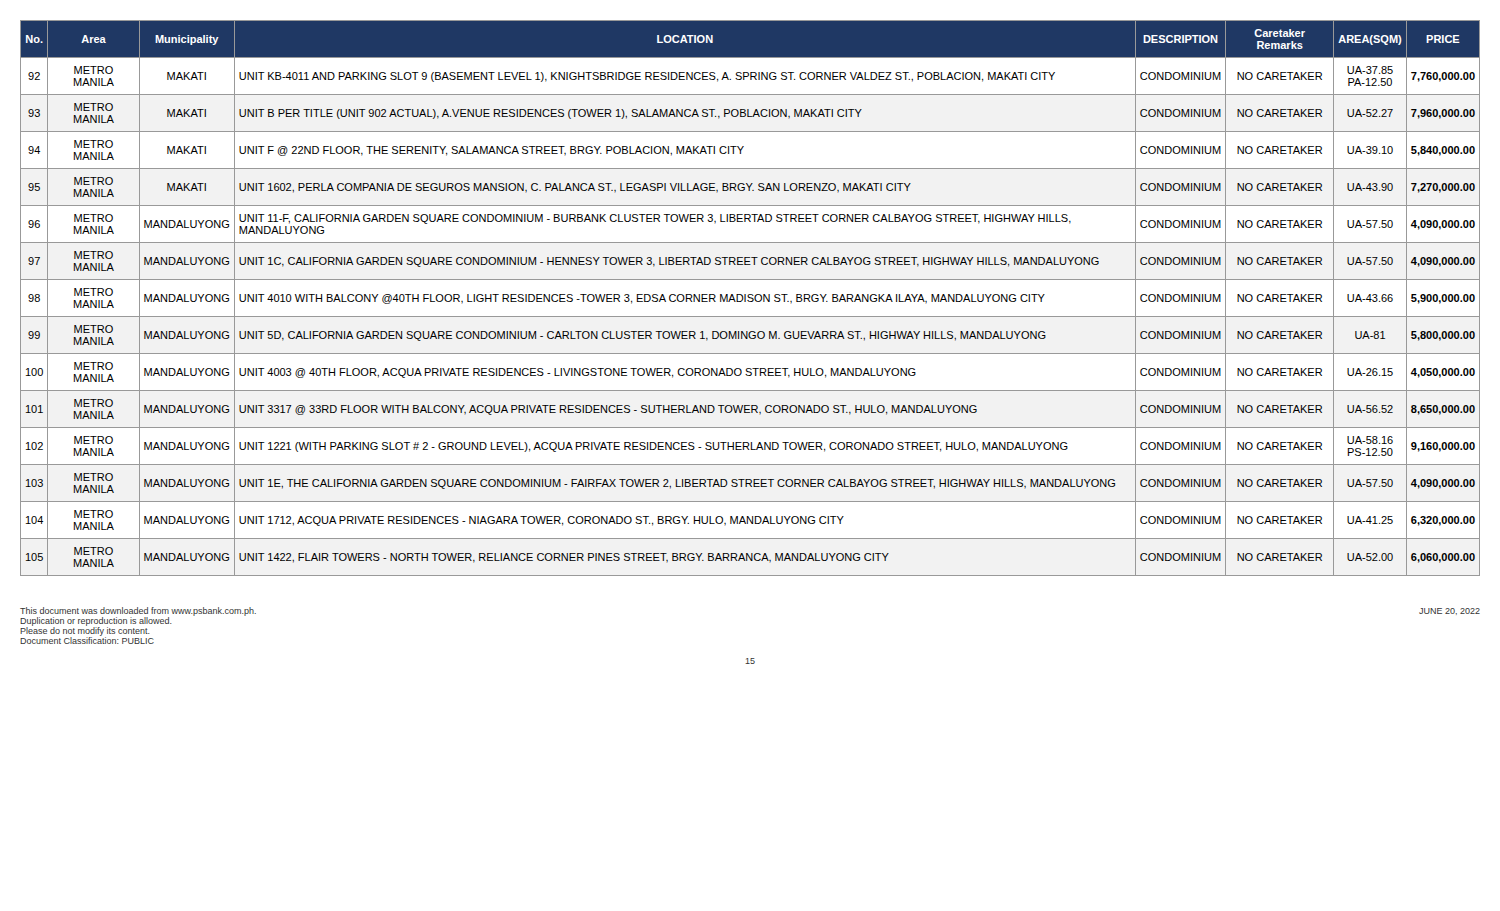| No. | Area | Municipality | LOCATION | DESCRIPTION | Caretaker Remarks | AREA(SQM) | PRICE |
| --- | --- | --- | --- | --- | --- | --- | --- |
| 92 | METRO MANILA | MAKATI | UNIT KB-4011 AND PARKING SLOT 9 (BASEMENT LEVEL 1), KNIGHTSBRIDGE RESIDENCES, A. SPRING ST. CORNER VALDEZ ST., POBLACION, MAKATI CITY | CONDOMINIUM | NO CARETAKER | UA-37.85 PA-12.50 | 7,760,000.00 |
| 93 | METRO MANILA | MAKATI | UNIT B PER TITLE (UNIT 902 ACTUAL), A.VENUE RESIDENCES (TOWER 1), SALAMANCA ST., POBLACION, MAKATI CITY | CONDOMINIUM | NO CARETAKER | UA-52.27 | 7,960,000.00 |
| 94 | METRO MANILA | MAKATI | UNIT F @ 22ND FLOOR, THE SERENITY, SALAMANCA STREET, BRGY. POBLACION, MAKATI CITY | CONDOMINIUM | NO CARETAKER | UA-39.10 | 5,840,000.00 |
| 95 | METRO MANILA | MAKATI | UNIT 1602, PERLA COMPANIA DE SEGUROS MANSION, C. PALANCA ST., LEGASPI VILLAGE, BRGY. SAN LORENZO, MAKATI CITY | CONDOMINIUM | NO CARETAKER | UA-43.90 | 7,270,000.00 |
| 96 | METRO MANILA | MANDALUYONG | UNIT 11-F, CALIFORNIA GARDEN SQUARE CONDOMINIUM - BURBANK CLUSTER TOWER 3, LIBERTAD STREET CORNER CALBAYOG STREET, HIGHWAY HILLS, MANDALUYONG | CONDOMINIUM | NO CARETAKER | UA-57.50 | 4,090,000.00 |
| 97 | METRO MANILA | MANDALUYONG | UNIT 1C, CALIFORNIA GARDEN SQUARE CONDOMINIUM - HENNESY TOWER 3, LIBERTAD STREET CORNER CALBAYOG STREET, HIGHWAY HILLS, MANDALUYONG | CONDOMINIUM | NO CARETAKER | UA-57.50 | 4,090,000.00 |
| 98 | METRO MANILA | MANDALUYONG | UNIT 4010 WITH BALCONY @40TH FLOOR, LIGHT RESIDENCES -TOWER 3, EDSA CORNER MADISON ST., BRGY. BARANGKA ILAYA, MANDALUYONG CITY | CONDOMINIUM | NO CARETAKER | UA-43.66 | 5,900,000.00 |
| 99 | METRO MANILA | MANDALUYONG | UNIT 5D, CALIFORNIA GARDEN SQUARE CONDOMINIUM - CARLTON CLUSTER TOWER 1, DOMINGO M. GUEVARRA ST., HIGHWAY HILLS, MANDALUYONG | CONDOMINIUM | NO CARETAKER | UA-81 | 5,800,000.00 |
| 100 | METRO MANILA | MANDALUYONG | UNIT 4003 @ 40TH FLOOR, ACQUA PRIVATE RESIDENCES - LIVINGSTONE TOWER, CORONADO STREET, HULO, MANDALUYONG | CONDOMINIUM | NO CARETAKER | UA-26.15 | 4,050,000.00 |
| 101 | METRO MANILA | MANDALUYONG | UNIT 3317 @ 33RD FLOOR WITH BALCONY, ACQUA PRIVATE RESIDENCES - SUTHERLAND TOWER, CORONADO ST., HULO, MANDALUYONG | CONDOMINIUM | NO CARETAKER | UA-56.52 | 8,650,000.00 |
| 102 | METRO MANILA | MANDALUYONG | UNIT 1221 (WITH PARKING SLOT # 2 - GROUND LEVEL), ACQUA PRIVATE RESIDENCES - SUTHERLAND TOWER, CORONADO STREET, HULO, MANDALUYONG | CONDOMINIUM | NO CARETAKER | UA-58.16 PS-12.50 | 9,160,000.00 |
| 103 | METRO MANILA | MANDALUYONG | UNIT 1E, THE CALIFORNIA GARDEN SQUARE CONDOMINIUM - FAIRFAX TOWER 2, LIBERTAD STREET CORNER CALBAYOG STREET, HIGHWAY HILLS, MANDALUYONG | CONDOMINIUM | NO CARETAKER | UA-57.50 | 4,090,000.00 |
| 104 | METRO MANILA | MANDALUYONG | UNIT 1712, ACQUA PRIVATE RESIDENCES - NIAGARA TOWER, CORONADO ST., BRGY. HULO, MANDALUYONG CITY | CONDOMINIUM | NO CARETAKER | UA-41.25 | 6,320,000.00 |
| 105 | METRO MANILA | MANDALUYONG | UNIT 1422, FLAIR TOWERS - NORTH TOWER, RELIANCE CORNER PINES STREET, BRGY. BARRANCA, MANDALUYONG CITY | CONDOMINIUM | NO CARETAKER | UA-52.00 | 6,060,000.00 |
JUNE 20, 2022
This document was downloaded from www.psbank.com.ph.
Duplication or reproduction is allowed.
Please do not modify its content.
Document Classification: PUBLIC
15